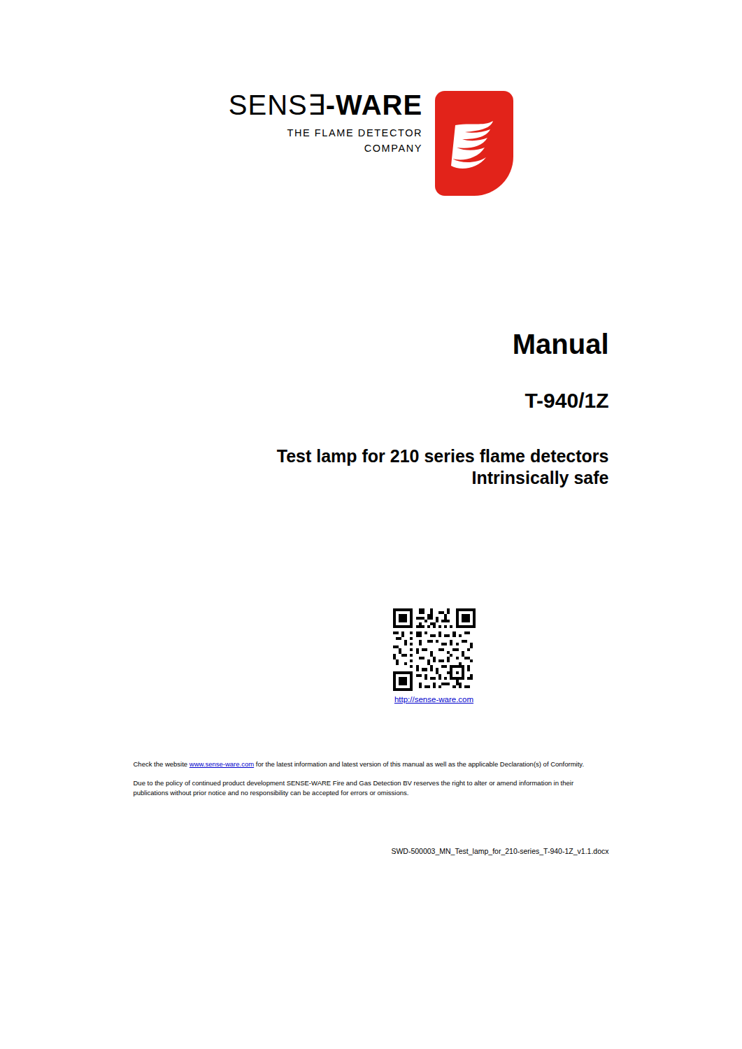SENS∃-WARE
THE FLAME DETECTOR
COMPANY
Manual
T-940/1Z
Test lamp for 210 series flame detectors
Intrinsically safe
http://sense-ware.com
Check the website www.sense-ware.com for the latest information and latest version of this manual as well as the applicable Declaration(s) of Conformity.
Due to the policy of continued product development SENSE-WARE Fire and Gas Detection BV reserves the right to alter or amend information in their publications without prior notice and no responsibility can be accepted for errors or omissions.
SWD-500003_MN_Test_lamp_for_210-series_T-940-1Z_v1.1.docx